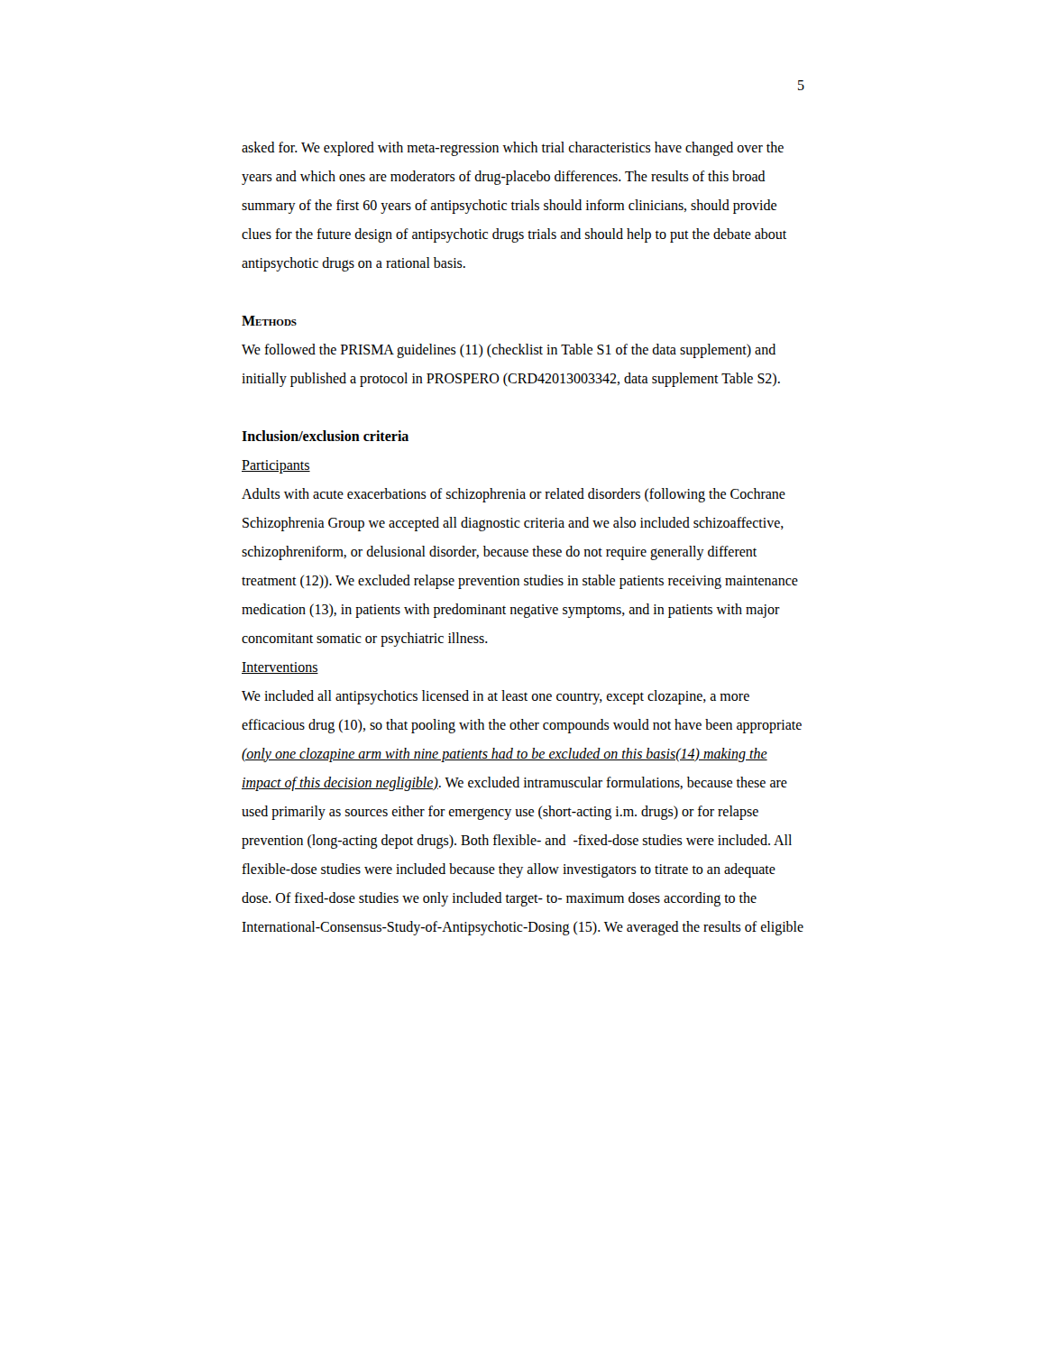5
asked for. We explored with meta-regression which trial characteristics have changed over the years and which ones are moderators of drug-placebo differences. The results of this broad summary of the first 60 years of antipsychotic trials should inform clinicians, should provide clues for the future design of antipsychotic drugs trials and should help to put the debate about antipsychotic drugs on a rational basis.
Methods
We followed the PRISMA guidelines (11) (checklist in Table S1 of the data supplement) and initially published a protocol in PROSPERO (CRD42013003342, data supplement Table S2).
Inclusion/exclusion criteria
Participants
Adults with acute exacerbations of schizophrenia or related disorders (following the Cochrane Schizophrenia Group we accepted all diagnostic criteria and we also included schizoaffective, schizophreniform, or delusional disorder, because these do not require generally different treatment (12)). We excluded relapse prevention studies in stable patients receiving maintenance medication (13), in patients with predominant negative symptoms, and in patients with major concomitant somatic or psychiatric illness.
Interventions
We included all antipsychotics licensed in at least one country, except clozapine, a more efficacious drug (10), so that pooling with the other compounds would not have been appropriate (only one clozapine arm with nine patients had to be excluded on this basis(14) making the impact of this decision negligible). We excluded intramuscular formulations, because these are used primarily as sources either for emergency use (short-acting i.m. drugs) or for relapse prevention (long-acting depot drugs). Both flexible- and -fixed-dose studies were included. All flexible-dose studies were included because they allow investigators to titrate to an adequate dose. Of fixed-dose studies we only included target- to- maximum doses according to the International-Consensus-Study-of-Antipsychotic-Dosing (15). We averaged the results of eligible